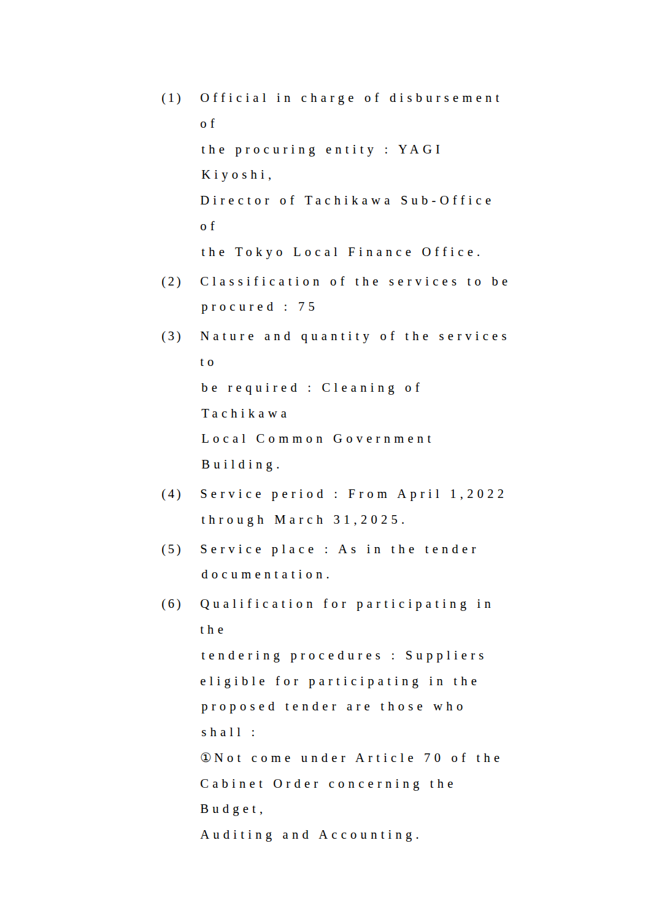(1) Official in charge of disbursement of the procuring entity : YAGI Kiyoshi, Director of Tachikawa Sub-Office of the Tokyo Local Finance Office.
(2) Classification of the services to be procured : 75
(3) Nature and quantity of the services to be required : Cleaning of Tachikawa Local Common Government Building.
(4) Service period : From April 1,2022 through March 31,2025.
(5) Service place : As in the tender documentation.
(6) Qualification for participating in the tendering procedures : Suppliers eligible for participating in the proposed tender are those who shall : ① Not come under Article 70 of the Cabinet Order concerning the Budget, Auditing and Accounting.